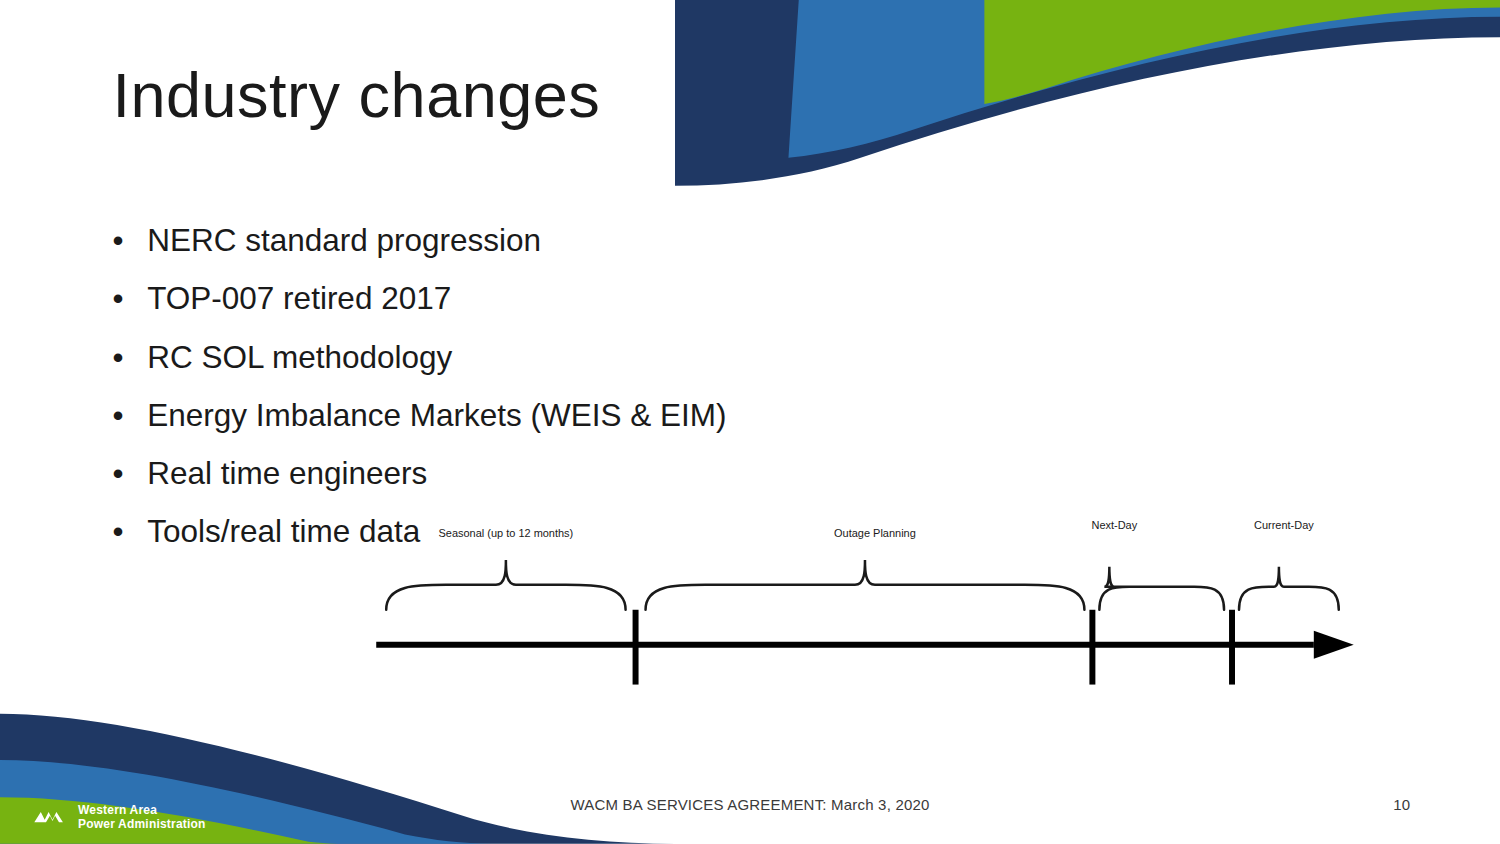Industry changes
NERC standard progression
TOP-007 retired 2017
RC SOL methodology
Energy Imbalance Markets (WEIS & EIM)
Real time engineers
Tools/real time data
Seasonal (up to 12 months) Outage Planning Next-Day Current-Day
WACM BA SERVICES AGREEMENT: March 3, 2020
10
Western Area
Power Administration